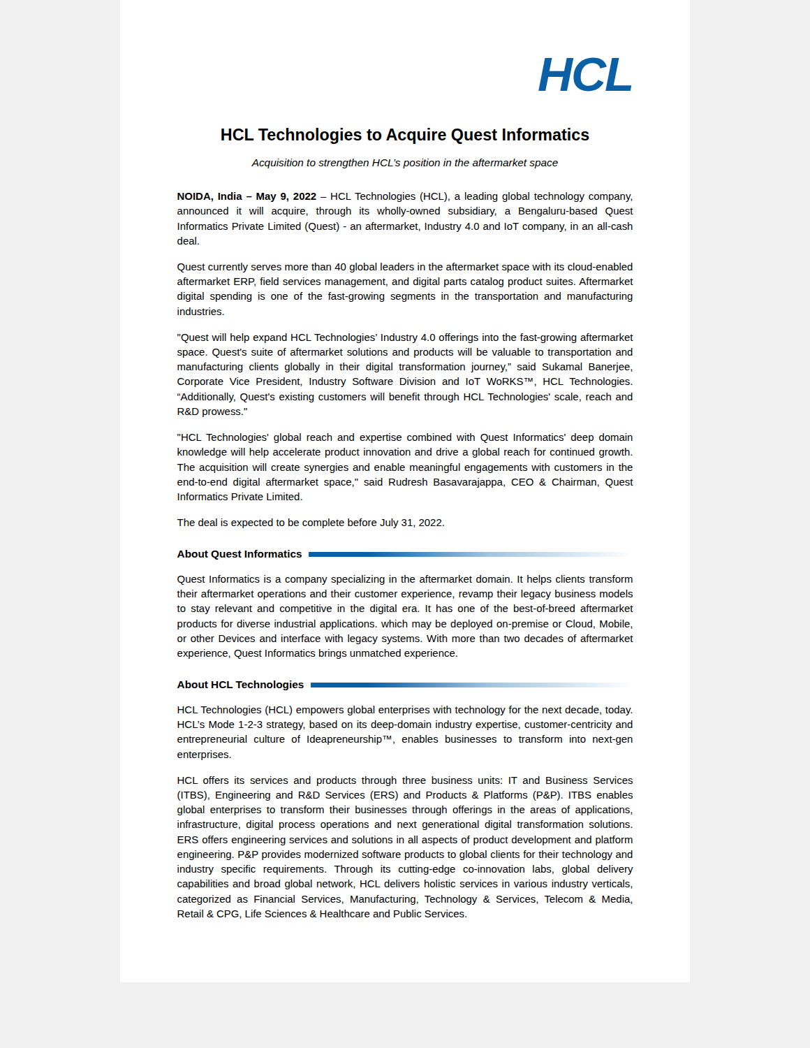HCL
HCL Technologies to Acquire Quest Informatics
Acquisition to strengthen HCL’s position in the aftermarket space
NOIDA, India – May 9, 2022 – HCL Technologies (HCL), a leading global technology company, announced it will acquire, through its wholly-owned subsidiary, a Bengaluru-based Quest Informatics Private Limited (Quest) - an aftermarket, Industry 4.0 and IoT company, in an all-cash deal.
Quest currently serves more than 40 global leaders in the aftermarket space with its cloud-enabled aftermarket ERP, field services management, and digital parts catalog product suites. Aftermarket digital spending is one of the fast-growing segments in the transportation and manufacturing industries.
"Quest will help expand HCL Technologies’ Industry 4.0 offerings into the fast-growing aftermarket space. Quest's suite of aftermarket solutions and products will be valuable to transportation and manufacturing clients globally in their digital transformation journey,” said Sukamal Banerjee, Corporate Vice President, Industry Software Division and IoT WoRKS™, HCL Technologies. “Additionally, Quest's existing customers will benefit through HCL Technologies' scale, reach and R&D prowess."
"HCL Technologies' global reach and expertise combined with Quest Informatics' deep domain knowledge will help accelerate product innovation and drive a global reach for continued growth. The acquisition will create synergies and enable meaningful engagements with customers in the end-to-end digital aftermarket space," said Rudresh Basavarajappa, CEO & Chairman, Quest Informatics Private Limited.
The deal is expected to be complete before July 31, 2022.
About Quest Informatics
Quest Informatics is a company specializing in the aftermarket domain. It helps clients transform their aftermarket operations and their customer experience, revamp their legacy business models to stay relevant and competitive in the digital era. It has one of the best-of-breed aftermarket products for diverse industrial applications. which may be deployed on-premise or Cloud, Mobile, or other Devices and interface with legacy systems. With more than two decades of aftermarket experience, Quest Informatics brings unmatched experience.
About HCL Technologies
HCL Technologies (HCL) empowers global enterprises with technology for the next decade, today. HCL’s Mode 1-2-3 strategy, based on its deep-domain industry expertise, customer-centricity and entrepreneurial culture of Ideapreneurship™, enables businesses to transform into next-gen enterprises.
HCL offers its services and products through three business units: IT and Business Services (ITBS), Engineering and R&D Services (ERS) and Products & Platforms (P&P). ITBS enables global enterprises to transform their businesses through offerings in the areas of applications, infrastructure, digital process operations and next generational digital transformation solutions. ERS offers engineering services and solutions in all aspects of product development and platform engineering. P&P provides modernized software products to global clients for their technology and industry specific requirements. Through its cutting-edge co-innovation labs, global delivery capabilities and broad global network, HCL delivers holistic services in various industry verticals, categorized as Financial Services, Manufacturing, Technology & Services, Telecom & Media, Retail & CPG, Life Sciences & Healthcare and Public Services.